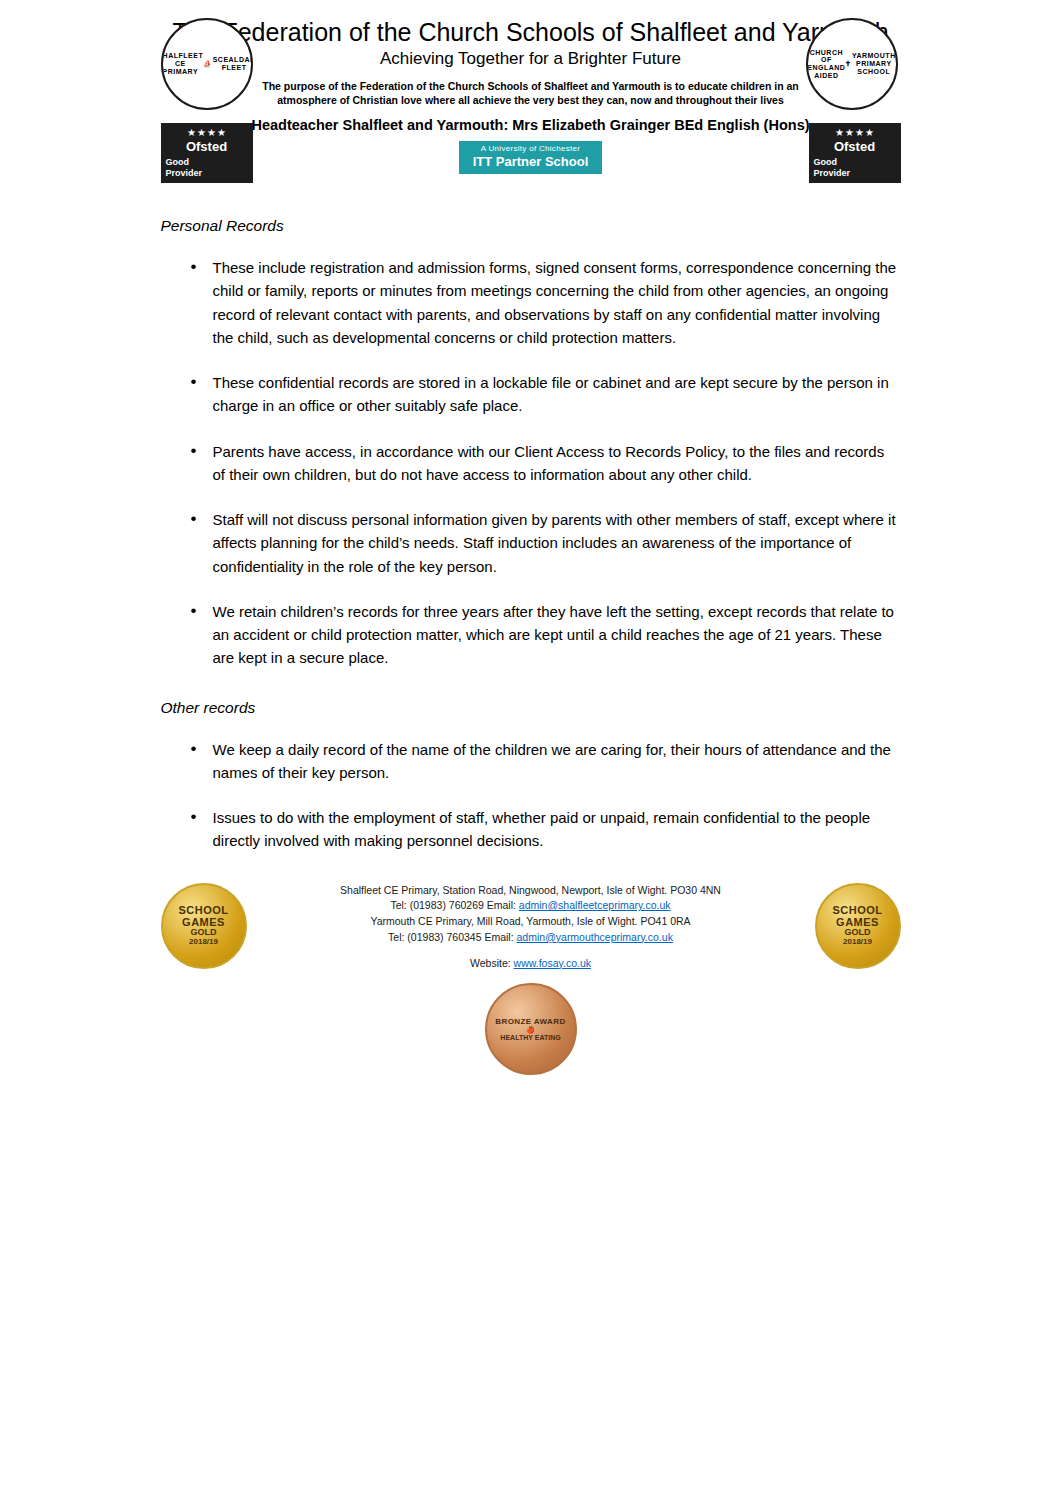SHALFLEET CE PRIMARY ⛵ SCEALDAN FLEET
CHURCH OF ENGLAND AIDED ✝ YARMOUTH PRIMARY SCHOOL
★★★★ Ofsted Good Provider
★★★★ Ofsted Good Provider
The Federation of the Church Schools of Shalfleet and Yarmouth
Achieving Together for a Brighter Future
The purpose of the Federation of the Church Schools of Shalfleet and Yarmouth is to educate children in an atmosphere of Christian love where all achieve the very best they can, now and throughout their lives
Headteacher Shalfleet and Yarmouth: Mrs Elizabeth Grainger BEd English (Hons)
A University of Chichester ITT Partner School
Personal Records
These include registration and admission forms, signed consent forms, correspondence concerning the child or family, reports or minutes from meetings concerning the child from other agencies, an ongoing record of relevant contact with parents, and observations by staff on any confidential matter involving the child, such as developmental concerns or child protection matters.
These confidential records are stored in a lockable file or cabinet and are kept secure by the person in charge in an office or other suitably safe place.
Parents have access, in accordance with our Client Access to Records Policy, to the files and records of their own children, but do not have access to information about any other child.
Staff will not discuss personal information given by parents with other members of staff, except where it affects planning for the child’s needs. Staff induction includes an awareness of the importance of confidentiality in the role of the key person.
We retain children’s records for three years after they have left the setting, except records that relate to an accident or child protection matter, which are kept until a child reaches the age of 21 years. These are kept in a secure place.
Other records
We keep a daily record of the name of the children we are caring for, their hours of attendance and the names of their key person.
Issues to do with the employment of staff, whether paid or unpaid, remain confidential to the people directly involved with making personnel decisions.
SCHOOL GAMES GOLD 2018/19
SCHOOL GAMES GOLD 2018/19
Shalfleet CE Primary, Station Road, Ningwood, Newport, Isle of Wight. PO30 4NN
Tel: (01983) 760269 Email: admin@shalfleetceprimary.co.uk
Yarmouth CE Primary, Mill Road, Yarmouth, Isle of Wight. PO41 0RA
Tel: (01983) 760345 Email: admin@yarmouthceprimary.co.uk Website: www.fosay.co.uk
BRONZE AWARD 🍎 HEALTHY EATING